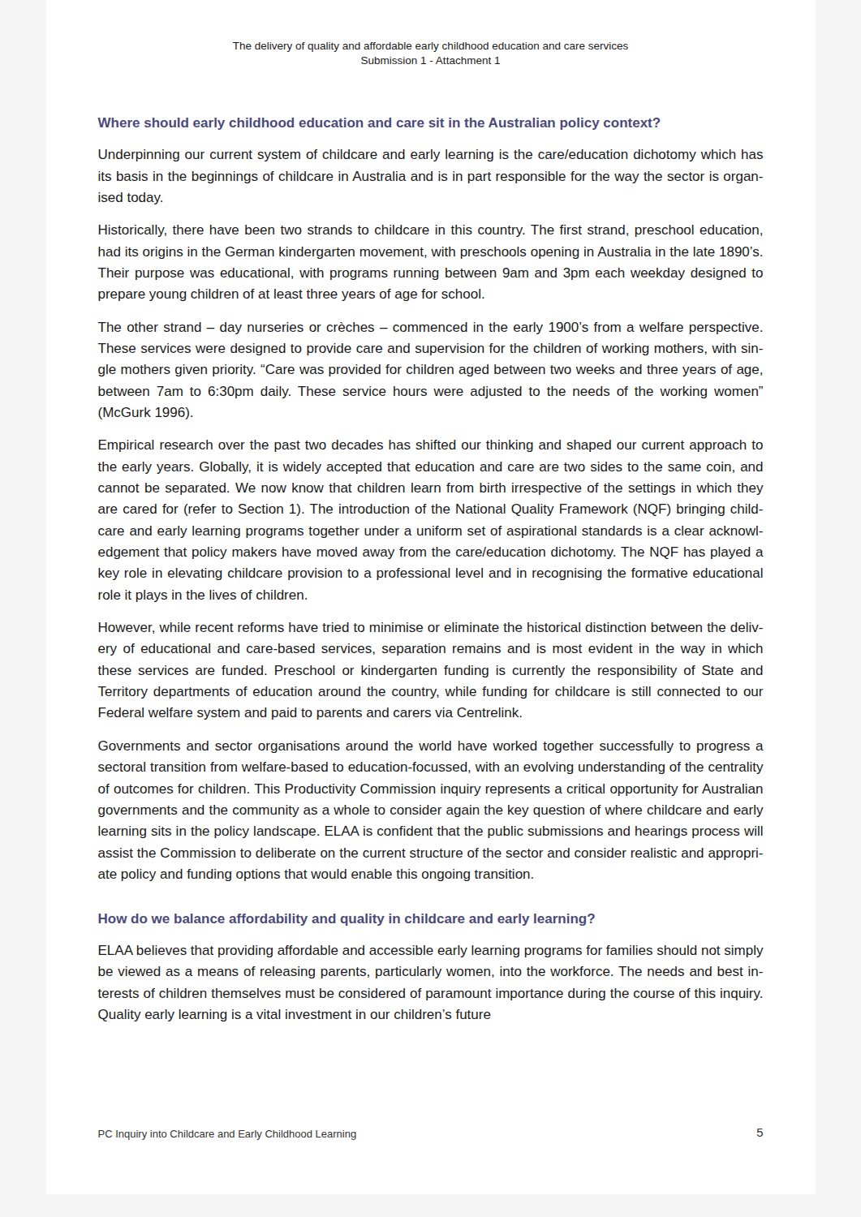The delivery of quality and affordable early childhood education and care services Submission 1 - Attachment 1
Where should early childhood education and care sit in the Australian policy context?
Underpinning our current system of childcare and early learning is the care/education dichotomy which has its basis in the beginnings of childcare in Australia and is in part responsible for the way the sector is organised today.
Historically, there have been two strands to childcare in this country. The first strand, preschool education, had its origins in the German kindergarten movement, with preschools opening in Australia in the late 1890’s. Their purpose was educational, with programs running between 9am and 3pm each weekday designed to prepare young children of at least three years of age for school.
The other strand – day nurseries or crèches – commenced in the early 1900’s from a welfare perspective. These services were designed to provide care and supervision for the children of working mothers, with single mothers given priority. “Care was provided for children aged between two weeks and three years of age, between 7am to 6:30pm daily. These service hours were adjusted to the needs of the working women” (McGurk 1996).
Empirical research over the past two decades has shifted our thinking and shaped our current approach to the early years. Globally, it is widely accepted that education and care are two sides to the same coin, and cannot be separated. We now know that children learn from birth irrespective of the settings in which they are cared for (refer to Section 1). The introduction of the National Quality Framework (NQF) bringing childcare and early learning programs together under a uniform set of aspirational standards is a clear acknowledgement that policy makers have moved away from the care/education dichotomy. The NQF has played a key role in elevating childcare provision to a professional level and in recognising the formative educational role it plays in the lives of children.
However, while recent reforms have tried to minimise or eliminate the historical distinction between the delivery of educational and care-based services, separation remains and is most evident in the way in which these services are funded. Preschool or kindergarten funding is currently the responsibility of State and Territory departments of education around the country, while funding for childcare is still connected to our Federal welfare system and paid to parents and carers via Centrelink.
Governments and sector organisations around the world have worked together successfully to progress a sectoral transition from welfare-based to education-focussed, with an evolving understanding of the centrality of outcomes for children. This Productivity Commission inquiry represents a critical opportunity for Australian governments and the community as a whole to consider again the key question of where childcare and early learning sits in the policy landscape. ELAA is confident that the public submissions and hearings process will assist the Commission to deliberate on the current structure of the sector and consider realistic and appropriate policy and funding options that would enable this ongoing transition.
How do we balance affordability and quality in childcare and early learning?
ELAA believes that providing affordable and accessible early learning programs for families should not simply be viewed as a means of releasing parents, particularly women, into the workforce. The needs and best interests of children themselves must be considered of paramount importance during the course of this inquiry. Quality early learning is a vital investment in our children’s future
PC Inquiry into Childcare and Early Childhood Learning
5